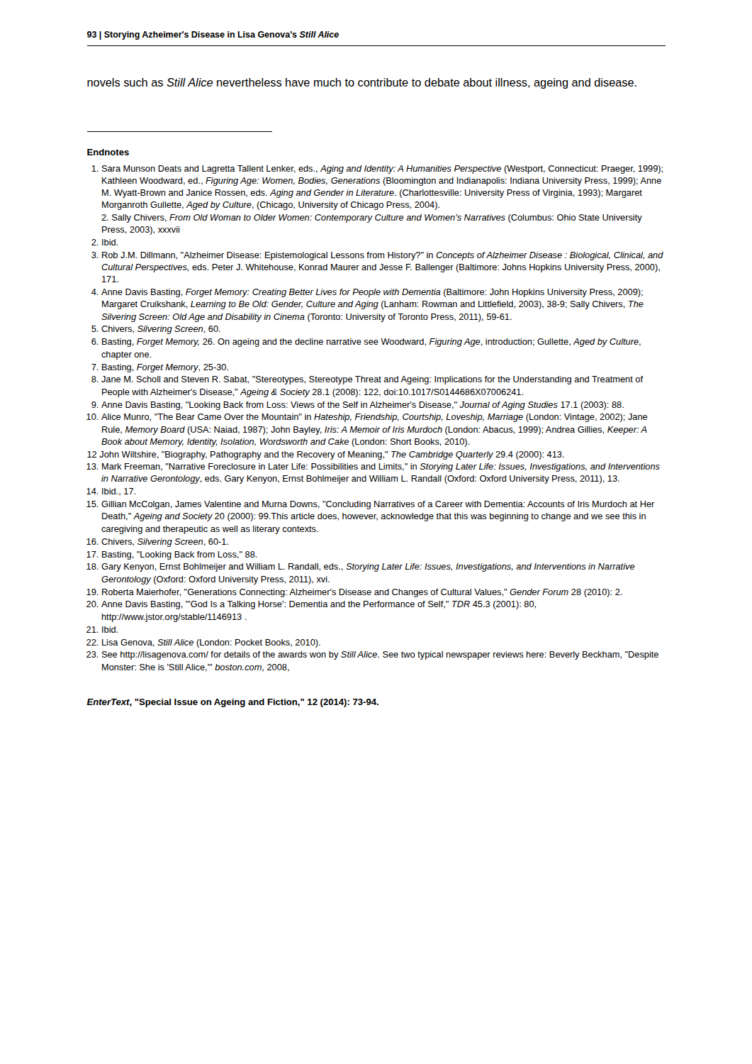93 | Storying Azheimer's Disease in Lisa Genova's Still Alice
novels such as Still Alice nevertheless have much to contribute to debate about illness, ageing and disease.
Endnotes
Sara Munson Deats and Lagretta Tallent Lenker, eds., Aging and Identity: A Humanities Perspective (Westport, Connecticut: Praeger, 1999); Kathleen Woodward, ed., Figuring Age: Women, Bodies, Generations (Bloomington and Indianapolis: Indiana University Press, 1999); Anne M. Wyatt-Brown and Janice Rossen, eds. Aging and Gender in Literature. (Charlottesville: University Press of Virginia, 1993); Margaret Morganroth Gullette, Aged by Culture, (Chicago, University of Chicago Press, 2004).
2. Sally Chivers, From Old Woman to Older Women: Contemporary Culture and Women's Narratives (Columbus: Ohio State University Press, 2003), xxxvii
Ibid.
Rob J.M. Dillmann, "Alzheimer Disease: Epistemological Lessons from History?" in Concepts of Alzheimer Disease : Biological, Clinical, and Cultural Perspectives, eds. Peter J. Whitehouse, Konrad Maurer and Jesse F. Ballenger (Baltimore: Johns Hopkins University Press, 2000), 171.
Anne Davis Basting, Forget Memory: Creating Better Lives for People with Dementia (Baltimore: John Hopkins University Press, 2009); Margaret Cruikshank, Learning to Be Old: Gender, Culture and Aging (Lanham: Rowman and Littlefield, 2003), 38-9; Sally Chivers, The Silvering Screen: Old Age and Disability in Cinema (Toronto: University of Toronto Press, 2011), 59-61.
Chivers, Silvering Screen, 60.
Basting, Forget Memory, 26. On ageing and the decline narrative see Woodward, Figuring Age, introduction; Gullette, Aged by Culture, chapter one.
Basting, Forget Memory, 25-30.
Jane M. Scholl and Steven R. Sabat, "Stereotypes, Stereotype Threat and Ageing: Implications for the Understanding and Treatment of People with Alzheimer's Disease," Ageing & Society 28.1 (2008): 122, doi:10.1017/S0144686X07006241.
Anne Davis Basting, "Looking Back from Loss: Views of the Self in Alzheimer's Disease," Journal of Aging Studies 17.1 (2003): 88.
Alice Munro, "The Bear Came Over the Mountain" in Hateship, Friendship, Courtship, Loveship, Marriage (London: Vintage, 2002); Jane Rule, Memory Board (USA: Naiad, 1987); John Bayley, Iris: A Memoir of Iris Murdoch (London: Abacus, 1999); Andrea Gillies, Keeper: A Book about Memory, Identity, Isolation, Wordsworth and Cake (London: Short Books, 2010).
12 John Wiltshire, "Biography, Pathography and the Recovery of Meaning," The Cambridge Quarterly 29.4 (2000): 413.
Mark Freeman, "Narrative Foreclosure in Later Life: Possibilities and Limits," in Storying Later Life: Issues, Investigations, and Interventions in Narrative Gerontology, eds. Gary Kenyon, Ernst Bohlmeijer and William L. Randall (Oxford: Oxford University Press, 2011), 13.
Ibid., 17.
Gillian McColgan, James Valentine and Murna Downs, "Concluding Narratives of a Career with Dementia: Accounts of Iris Murdoch at Her Death," Ageing and Society 20 (2000): 99.This article does, however, acknowledge that this was beginning to change and we see this in caregiving and therapeutic as well as literary contexts.
Chivers, Silvering Screen, 60-1.
Basting, "Looking Back from Loss," 88.
Gary Kenyon, Ernst Bohlmeijer and William L. Randall, eds., Storying Later Life: Issues, Investigations, and Interventions in Narrative Gerontology (Oxford: Oxford University Press, 2011), xvi.
Roberta Maierhofer, "Generations Connecting: Alzheimer's Disease and Changes of Cultural Values," Gender Forum 28 (2010): 2.
Anne Davis Basting, "'God Is a Talking Horse': Dementia and the Performance of Self," TDR 45.3 (2001): 80, http://www.jstor.org/stable/1146913 .
Ibid.
Lisa Genova, Still Alice (London: Pocket Books, 2010).
See http://lisagenova.com/ for details of the awards won by Still Alice. See two typical newspaper reviews here: Beverly Beckham, "Despite Monster: She is 'Still Alice,'" boston.com, 2008,
EnterText, "Special Issue on Ageing and Fiction," 12 (2014): 73-94.